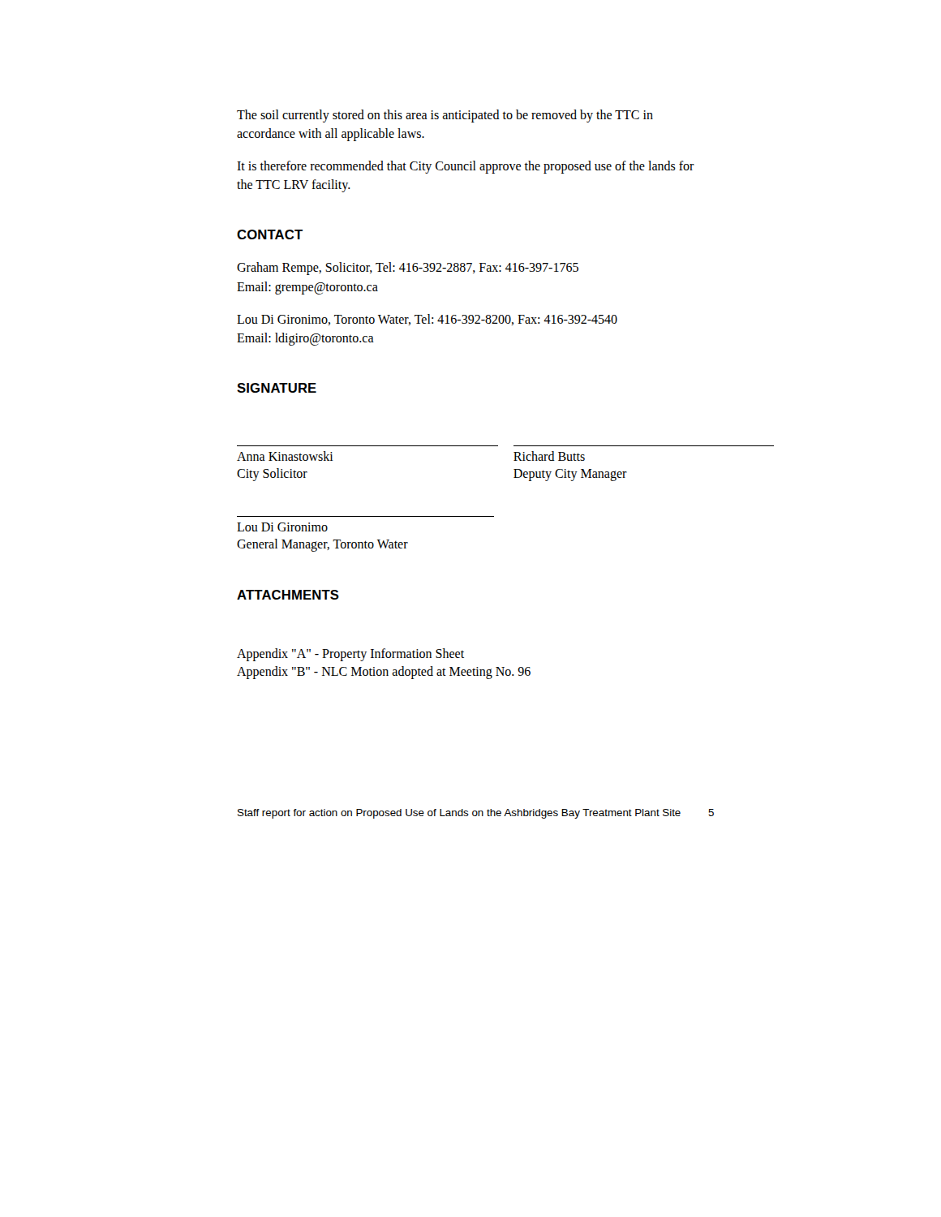The soil currently stored on this area is anticipated to be removed by the TTC in accordance with all applicable laws.
It is therefore recommended that City Council approve the proposed use of the lands for the TTC LRV facility.
CONTACT
Graham Rempe, Solicitor, Tel: 416-392-2887, Fax: 416-397-1765
Email: grempe@toronto.ca
Lou Di Gironimo, Toronto Water, Tel: 416-392-8200, Fax: 416-392-4540
Email: ldigiro@toronto.ca
SIGNATURE
Anna Kinastowski
City Solicitor
Richard Butts
Deputy City Manager
Lou Di Gironimo
General Manager, Toronto Water
ATTACHMENTS
Appendix "A" - Property Information Sheet
Appendix "B" - NLC Motion adopted at Meeting No. 96
Staff report for action on Proposed Use of Lands on the Ashbridges Bay Treatment Plant Site 5